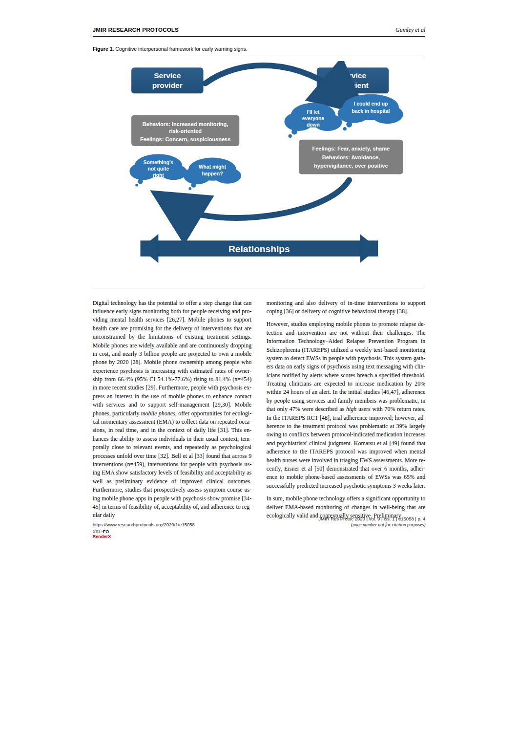JMIR RESEARCH PROTOCOLS Gumley et al
Figure 1. Cognitive interpersonal framework for early warning signs.
Service provider Service recipient Behaviors: Increased monitoring, risk-oriented Feelings: Concern, suspiciousness I'll let everyone down I could end up back in hospital Something's not quite right What might happen? Feelings: Fear, anxiety, shame Behaviors: Avoidance, hypervigilance, over positive Relationships
Digital technology has the potential to offer a step change that can influence early signs monitoring both for people receiving and providing mental health services [26,27]. Mobile phones to support health care are promising for the delivery of interventions that are unconstrained by the limitations of existing treatment settings. Mobile phones are widely available and are continuously dropping in cost, and nearly 3 billion people are projected to own a mobile phone by 2020 [28]. Mobile phone ownership among people who experience psychosis is increasing with estimated rates of ownership from 66.4% (95% CI 54.1%-77.6%) rising to 81.4% (n=454) in more recent studies [29]. Furthermore, people with psychosis express an interest in the use of mobile phones to enhance contact with services and to support self-management [29,30]. Mobile phones, particularly mobile phones, offer opportunities for ecological momentary assessment (EMA) to collect data on repeated occasions, in real time, and in the context of daily life [31]. This enhances the ability to assess individuals in their usual context, temporally close to relevant events, and repeatedly as psychological processes unfold over time [32]. Bell et al [33] found that across 9 interventions (n=459), interventions for people with psychosis using EMA show satisfactory levels of feasibility and acceptability as well as preliminary evidence of improved clinical outcomes. Furthermore, studies that prospectively assess symptom course using mobile phone apps in people with psychosis show promise [34-45] in terms of feasibility of, acceptability of, and adherence to regular daily
monitoring and also delivery of in-time interventions to support coping [36] or delivery of cognitive behavioral therapy [38].
However, studies employing mobile phones to promote relapse detection and intervention are not without their challenges. The Information Technology–Aided Relapse Prevention Program in Schizophrenia (ITAREPS) utilized a weekly text-based monitoring system to detect EWSs in people with psychosis. This system gathers data on early signs of psychosis using text messaging with clinicians notified by alerts where scores breach a specified threshold. Treating clinicians are expected to increase medication by 20% within 24 hours of an alert. In the initial studies [46,47], adherence by people using services and family members was problematic, in that only 47% were described as high users with 70% return rates. In the ITAREPS RCT [48], trial adherence improved; however, adherence to the treatment protocol was problematic at 39% largely owing to conflicts between protocol-indicated medication increases and psychiatrists' clinical judgment. Komatsu et al [49] found that adherence to the ITAREPS protocol was improved when mental health nurses were involved in triaging EWS assessments. More recently, Eisner et al [50] demonstrated that over 6 months, adherence to mobile phone-based assessments of EWSs was 65% and successfully predicted increased psychotic symptoms 3 weeks later.
In sum, mobile phone technology offers a significant opportunity to deliver EMA-based monitoring of changes in well-being that are ecologically valid and contextually sensitive. Preliminary
https://www.researchprotocols.org/2020/1/e15058
JMIR Res Protoc 2020 | vol. 9 | iss. 1 | e15058 | p. 4
(page number not for citation purposes)
XSL·FO
RenderX